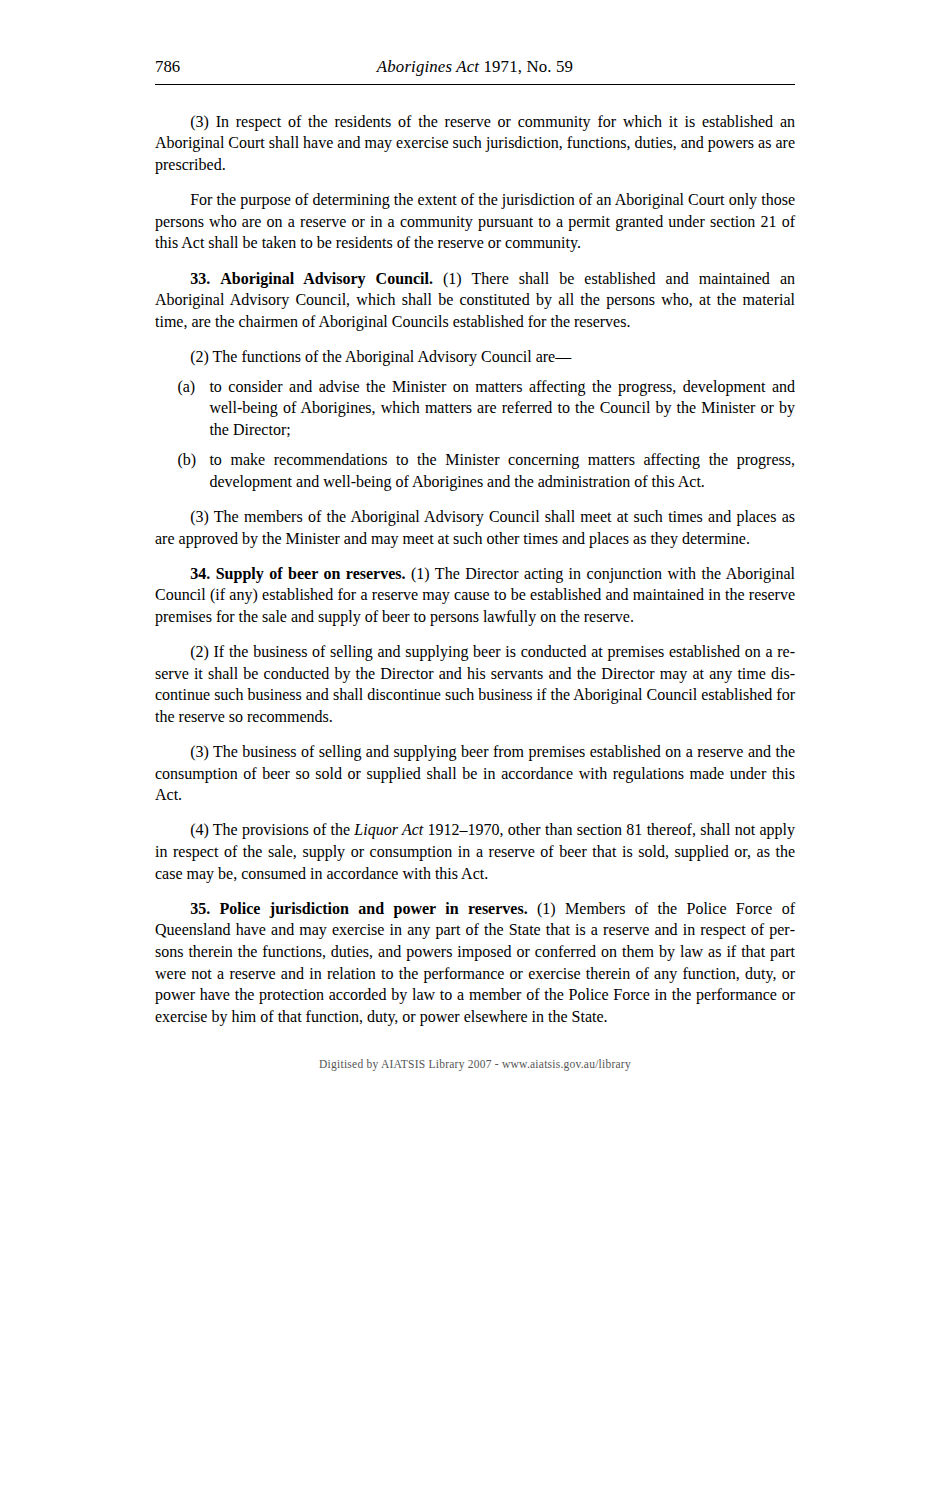786
Aborigines Act 1971, No. 59
(3) In respect of the residents of the reserve or community for which it is established an Aboriginal Court shall have and may exercise such jurisdiction, functions, duties, and powers as are prescribed.
For the purpose of determining the extent of the jurisdiction of an Aboriginal Court only those persons who are on a reserve or in a community pursuant to a permit granted under section 21 of this Act shall be taken to be residents of the reserve or community.
33. Aboriginal Advisory Council. (1) There shall be established and maintained an Aboriginal Advisory Council, which shall be constituted by all the persons who, at the material time, are the chairmen of Aboriginal Councils established for the reserves.
(2) The functions of the Aboriginal Advisory Council are—
(a) to consider and advise the Minister on matters affecting the progress, development and well-being of Aborigines, which matters are referred to the Council by the Minister or by the Director;
(b) to make recommendations to the Minister concerning matters affecting the progress, development and well-being of Aborigines and the administration of this Act.
(3) The members of the Aboriginal Advisory Council shall meet at such times and places as are approved by the Minister and may meet at such other times and places as they determine.
34. Supply of beer on reserves. (1) The Director acting in conjunction with the Aboriginal Council (if any) established for a reserve may cause to be established and maintained in the reserve premises for the sale and supply of beer to persons lawfully on the reserve.
(2) If the business of selling and supplying beer is conducted at premises established on a reserve it shall be conducted by the Director and his servants and the Director may at any time discontinue such business and shall discontinue such business if the Aboriginal Council established for the reserve so recommends.
(3) The business of selling and supplying beer from premises established on a reserve and the consumption of beer so sold or supplied shall be in accordance with regulations made under this Act.
(4) The provisions of the Liquor Act 1912–1970, other than section 81 thereof, shall not apply in respect of the sale, supply or consumption in a reserve of beer that is sold, supplied or, as the case may be, consumed in accordance with this Act.
35. Police jurisdiction and power in reserves. (1) Members of the Police Force of Queensland have and may exercise in any part of the State that is a reserve and in respect of persons therein the functions, duties, and powers imposed or conferred on them by law as if that part were not a reserve and in relation to the performance or exercise therein of any function, duty, or power have the protection accorded by law to a member of the Police Force in the performance or exercise by him of that function, duty, or power elsewhere in the State.
Digitised by AIATSIS Library 2007 - www.aiatsis.gov.au/library